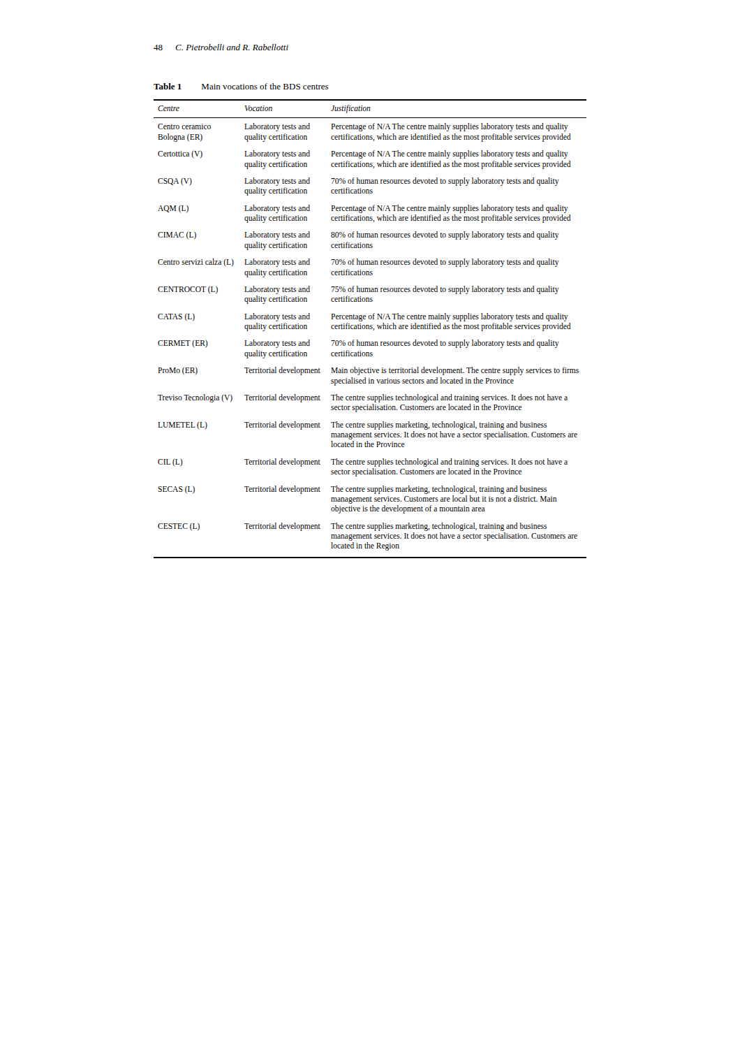48 C. Pietrobelli and R. Rabellotti
Table 1 Main vocations of the BDS centres
| Centre | Vocation | Justification |
| --- | --- | --- |
| Centro ceramico Bologna (ER) | Laboratory tests and quality certification | Percentage of N/A The centre mainly supplies laboratory tests and quality certifications, which are identified as the most profitable services provided |
| Certottica (V) | Laboratory tests and quality certification | Percentage of N/A The centre mainly supplies laboratory tests and quality certifications, which are identified as the most profitable services provided |
| CSQA (V) | Laboratory tests and quality certification | 70% of human resources devoted to supply laboratory tests and quality certifications |
| AQM (L) | Laboratory tests and quality certification | Percentage of N/A The centre mainly supplies laboratory tests and quality certifications, which are identified as the most profitable services provided |
| CIMAC (L) | Laboratory tests and quality certification | 80% of human resources devoted to supply laboratory tests and quality certifications |
| Centro servizi calza (L) | Laboratory tests and quality certification | 70% of human resources devoted to supply laboratory tests and quality certifications |
| CENTROCOT (L) | Laboratory tests and quality certification | 75% of human resources devoted to supply laboratory tests and quality certifications |
| CATAS (L) | Laboratory tests and quality certification | Percentage of N/A The centre mainly supplies laboratory tests and quality certifications, which are identified as the most profitable services provided |
| CERMET (ER) | Laboratory tests and quality certification | 70% of human resources devoted to supply laboratory tests and quality certifications |
| ProMo (ER) | Territorial development | Main objective is territorial development. The centre supply services to firms specialised in various sectors and located in the Province |
| Treviso Tecnologia (V) | Territorial development | The centre supplies technological and training services. It does not have a sector specialisation. Customers are located in the Province |
| LUMETEL (L) | Territorial development | The centre supplies marketing, technological, training and business management services. It does not have a sector specialisation. Customers are located in the Province |
| CIL (L) | Territorial development | The centre supplies technological and training services. It does not have a sector specialisation. Customers are located in the Province |
| SECAS (L) | Territorial development | The centre supplies marketing, technological, training and business management services. Customers are local but it is not a district. Main objective is the development of a mountain area |
| CESTEC (L) | Territorial development | The centre supplies marketing, technological, training and business management services. It does not have a sector specialisation. Customers are located in the Region |